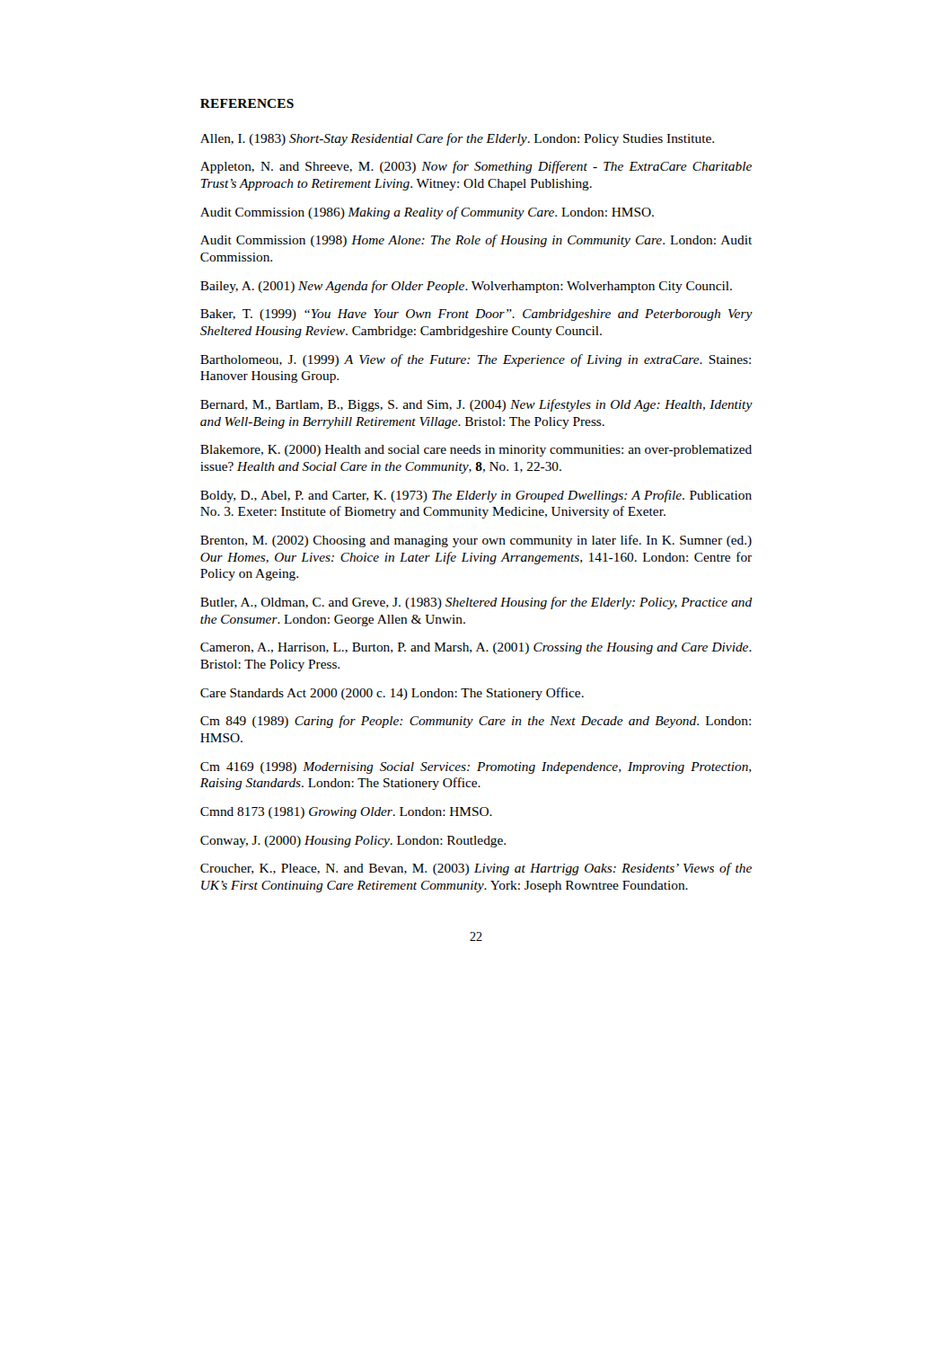REFERENCES
Allen, I. (1983) Short-Stay Residential Care for the Elderly. London: Policy Studies Institute.
Appleton, N. and Shreeve, M. (2003) Now for Something Different - The ExtraCare Charitable Trust’s Approach to Retirement Living. Witney: Old Chapel Publishing.
Audit Commission (1986) Making a Reality of Community Care. London: HMSO.
Audit Commission (1998) Home Alone: The Role of Housing in Community Care. London: Audit Commission.
Bailey, A. (2001) New Agenda for Older People. Wolverhampton: Wolverhampton City Council.
Baker, T. (1999) “You Have Your Own Front Door”. Cambridgeshire and Peterborough Very Sheltered Housing Review. Cambridge: Cambridgeshire County Council.
Bartholomeou, J. (1999) A View of the Future: The Experience of Living in extraCare. Staines: Hanover Housing Group.
Bernard, M., Bartlam, B., Biggs, S. and Sim, J. (2004) New Lifestyles in Old Age: Health, Identity and Well-Being in Berryhill Retirement Village. Bristol: The Policy Press.
Blakemore, K. (2000) Health and social care needs in minority communities: an over-problematized issue? Health and Social Care in the Community, 8, No. 1, 22-30.
Boldy, D., Abel, P. and Carter, K. (1973) The Elderly in Grouped Dwellings: A Profile. Publication No. 3. Exeter: Institute of Biometry and Community Medicine, University of Exeter.
Brenton, M. (2002) Choosing and managing your own community in later life. In K. Sumner (ed.) Our Homes, Our Lives: Choice in Later Life Living Arrangements, 141-160. London: Centre for Policy on Ageing.
Butler, A., Oldman, C. and Greve, J. (1983) Sheltered Housing for the Elderly: Policy, Practice and the Consumer. London: George Allen & Unwin.
Cameron, A., Harrison, L., Burton, P. and Marsh, A. (2001) Crossing the Housing and Care Divide. Bristol: The Policy Press.
Care Standards Act 2000 (2000 c. 14) London: The Stationery Office.
Cm 849 (1989) Caring for People: Community Care in the Next Decade and Beyond. London: HMSO.
Cm 4169 (1998) Modernising Social Services: Promoting Independence, Improving Protection, Raising Standards. London: The Stationery Office.
Cmnd 8173 (1981) Growing Older. London: HMSO.
Conway, J. (2000) Housing Policy. London: Routledge.
Croucher, K., Pleace, N. and Bevan, M. (2003) Living at Hartrigg Oaks: Residents’ Views of the UK’s First Continuing Care Retirement Community. York: Joseph Rowntree Foundation.
22